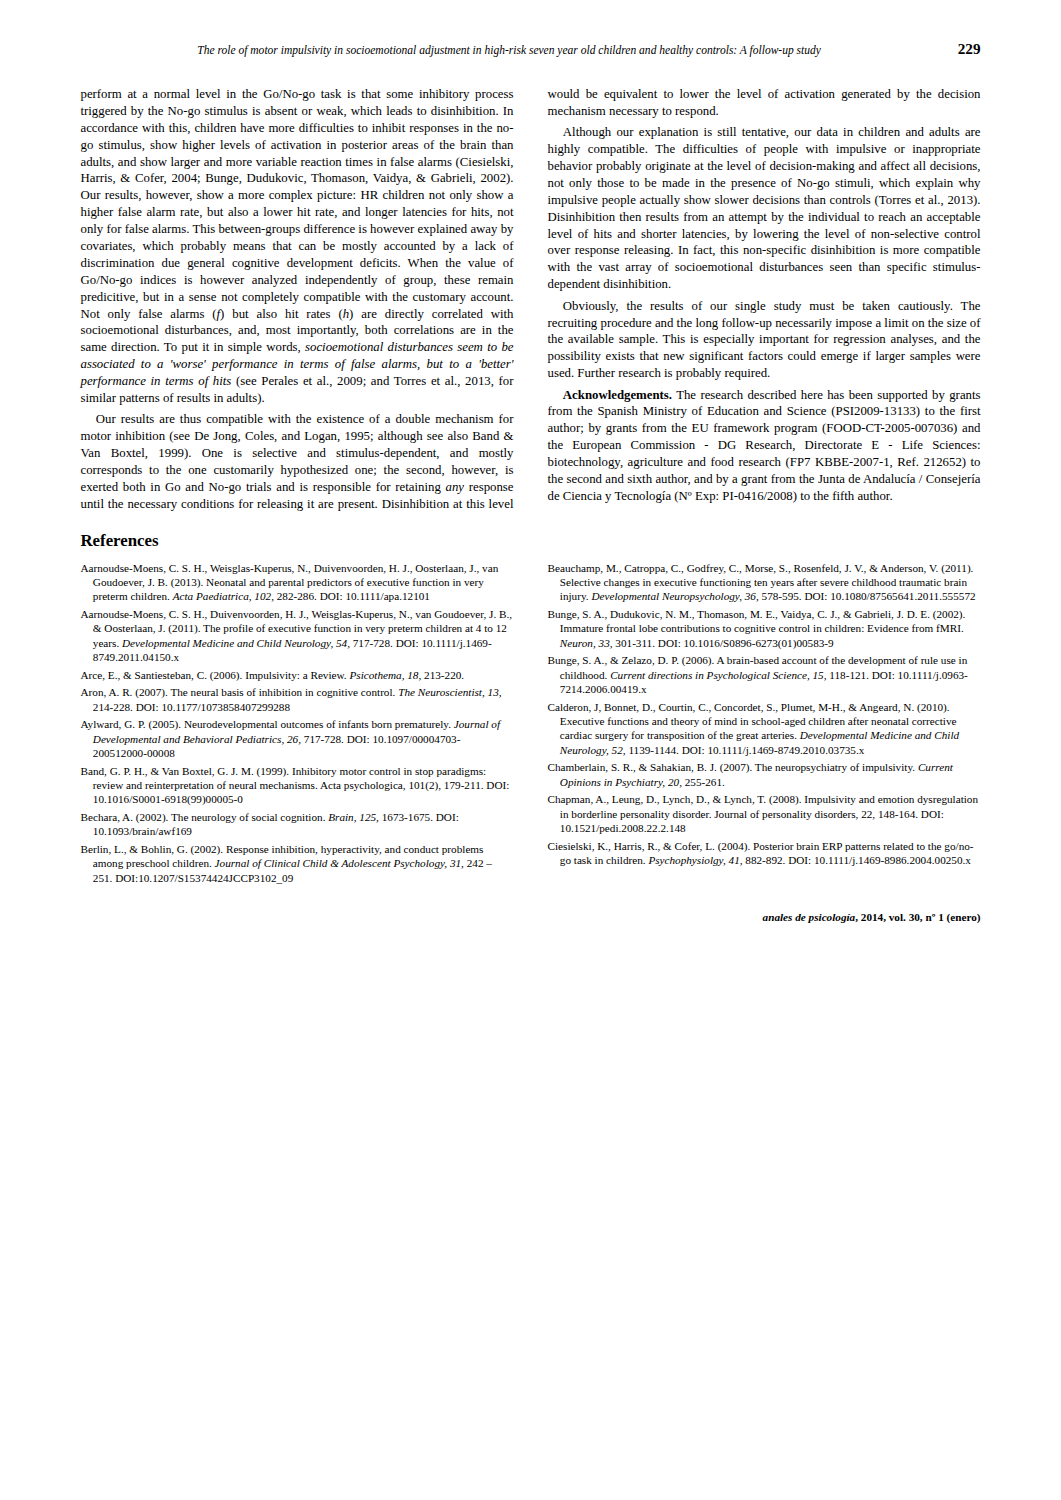The role of motor impulsivity in socioemotional adjustment in high-risk seven year old children and healthy controls: A follow-up study
229
perform at a normal level in the Go/No-go task is that some inhibitory process triggered by the No-go stimulus is absent or weak, which leads to disinhibition. In accordance with this, children have more difficulties to inhibit responses in the no-go stimulus, show higher levels of activation in posterior areas of the brain than adults, and show larger and more variable reaction times in false alarms (Ciesielski, Harris, & Cofer, 2004; Bunge, Dudukovic, Thomason, Vaidya, & Gabrieli, 2002). Our results, however, show a more complex picture: HR children not only show a higher false alarm rate, but also a lower hit rate, and longer latencies for hits, not only for false alarms. This between-groups difference is however explained away by covariates, which probably means that can be mostly accounted by a lack of discrimination due general cognitive development deficits. When the value of Go/No-go indices is however analyzed independently of group, these remain predicitive, but in a sense not completely compatible with the customary account. Not only false alarms (f) but also hit rates (h) are directly correlated with socioemotional disturbances, and, most importantly, both correlations are in the same direction. To put it in simple words, socioemotional disturbances seem to be associated to a 'worse' performance in terms of false alarms, but to a 'better' performance in terms of hits (see Perales et al., 2009; and Torres et al., 2013, for similar patterns of results in adults).
Our results are thus compatible with the existence of a double mechanism for motor inhibition (see De Jong, Coles, and Logan, 1995; although see also Band & Van Boxtel, 1999). One is selective and stimulus-dependent, and mostly corresponds to the one customarily hypothesized one; the second, however, is exerted both in Go and No-go trials and is responsible for retaining any response until the necessary conditions for releasing it are present. Disinhibition at this level would be equivalent to lower the level of activation generated by the decision mechanism necessary to respond.
Although our explanation is still tentative, our data in children and adults are highly compatible. The difficulties of people with impulsive or inappropriate behavior probably originate at the level of decision-making and affect all decisions, not only those to be made in the presence of No-go stimuli, which explain why impulsive people actually show slower decisions than controls (Torres et al., 2013). Disinhibition then results from an attempt by the individual to reach an acceptable level of hits and shorter latencies, by lowering the level of non-selective control over response releasing. In fact, this non-specific disinhibition is more compatible with the vast array of socioemotional disturbances seen than specific stimulus-dependent disinhibition.
Obviously, the results of our single study must be taken cautiously. The recruiting procedure and the long follow-up necessarily impose a limit on the size of the available sample. This is especially important for regression analyses, and the possibility exists that new significant factors could emerge if larger samples were used. Further research is probably required.
Acknowledgements. The research described here has been supported by grants from the Spanish Ministry of Education and Science (PSI2009-13133) to the first author; by grants from the EU framework program (FOOD-CT-2005-007036) and the European Commission - DG Research, Directorate E - Life Sciences: biotechnology, agriculture and food research (FP7 KBBE-2007-1, Ref. 212652) to the second and sixth author, and by a grant from the Junta de Andalucía / Consejería de Ciencia y Tecnología (Nº Exp: PI-0416/2008) to the fifth author.
References
Aarnoudse-Moens, C. S. H., Weisglas-Kuperus, N., Duivenvoorden, H. J., Oosterlaan, J., van Goudoever, J. B. (2013). Neonatal and parental predictors of executive function in very preterm children. Acta Paediatrica, 102, 282-286. DOI: 10.1111/apa.12101
Aarnoudse-Moens, C. S. H., Duivenvoorden, H. J., Weisglas-Kuperus, N., van Goudoever, J. B., & Oosterlaan, J. (2011). The profile of executive function in very preterm children at 4 to 12 years. Developmental Medicine and Child Neurology, 54, 717-728. DOI: 10.1111/j.1469-8749.2011.04150.x
Arce, E., & Santiesteban, C. (2006). Impulsivity: a Review. Psicothema, 18, 213-220.
Aron, A. R. (2007). The neural basis of inhibition in cognitive control. The Neuroscientist, 13, 214-228. DOI: 10.1177/1073858407299288
Aylward, G. P. (2005). Neurodevelopmental outcomes of infants born prematurely. Journal of Developmental and Behavioral Pediatrics, 26, 717-728. DOI: 10.1097/00004703-200512000-00008
Band, G. P. H., & Van Boxtel, G. J. M. (1999). Inhibitory motor control in stop paradigms: review and reinterpretation of neural mechanisms. Acta psychologica, 101(2), 179-211. DOI: 10.1016/S0001-6918(99)00005-0
Bechara, A. (2002). The neurology of social cognition. Brain, 125, 1673-1675. DOI: 10.1093/brain/awf169
Berlin, L., & Bohlin, G. (2002). Response inhibition, hyperactivity, and conduct problems among preschool children. Journal of Clinical Child & Adolescent Psychology, 31, 242 – 251. DOI:10.1207/S15374424JCCP3102_09
Beauchamp, M., Catroppa, C., Godfrey, C., Morse, S., Rosenfeld, J. V., & Anderson, V. (2011). Selective changes in executive functioning ten years after severe childhood traumatic brain injury. Developmental Neuropsychology, 36, 578-595. DOI: 10.1080/87565641.2011.555572
Bunge, S. A., Dudukovic, N. M., Thomason, M. E., Vaidya, C. J., & Gabrieli, J. D. E. (2002). Immature frontal lobe contributions to cognitive control in children: Evidence from fMRI. Neuron, 33, 301-311. DOI: 10.1016/S0896-6273(01)00583-9
Bunge, S. A., & Zelazo, D. P. (2006). A brain-based account of the development of rule use in childhood. Current directions in Psychological Science, 15, 118-121. DOI: 10.1111/j.0963-7214.2006.00419.x
Calderon, J, Bonnet, D., Courtin, C., Concordet, S., Plumet, M-H., & Angeard, N. (2010). Executive functions and theory of mind in school-aged children after neonatal corrective cardiac surgery for transposition of the great arteries. Developmental Medicine and Child Neurology, 52, 1139-1144. DOI: 10.1111/j.1469-8749.2010.03735.x
Chamberlain, S. R., & Sahakian, B. J. (2007). The neuropsychiatry of impulsivity. Current Opinions in Psychiatry, 20, 255-261.
Chapman, A., Leung, D., Lynch, D., & Lynch, T. (2008). Impulsivity and emotion dysregulation in borderline personality disorder. Journal of personality disorders, 22, 148-164. DOI: 10.1521/pedi.2008.22.2.148
Ciesielski, K., Harris, R., & Cofer, L. (2004). Posterior brain ERP patterns related to the go/no-go task in children. Psychophysiolgy, 41, 882-892. DOI: 10.1111/j.1469-8986.2004.00250.x
anales de psicología, 2014, vol. 30, nº 1 (enero)